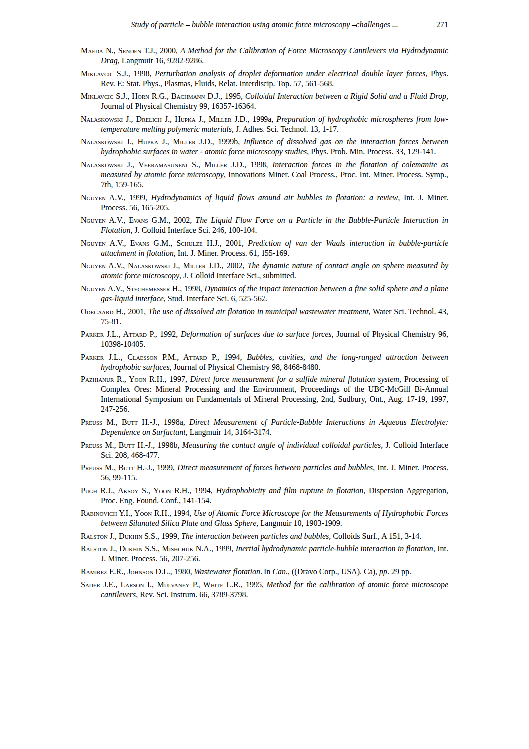Study of particle – bubble interaction using atomic force microscopy –challenges ... 271
Maeda N., Senden T.J., 2000, A Method for the Calibration of Force Microscopy Cantilevers via Hydrodynamic Drag, Langmuir 16, 9282-9286.
Miklavcic S.J., 1998, Perturbation analysis of droplet deformation under electrical double layer forces, Phys. Rev. E: Stat. Phys., Plasmas, Fluids, Relat. Interdiscip. Top. 57, 561-568.
Miklavcic S.J., Horn R.G., Bachmann D.J., 1995, Colloidal Interaction between a Rigid Solid and a Fluid Drop, Journal of Physical Chemistry 99, 16357-16364.
Nalaskowski J., Drelich J., Hupka J., Miller J.D., 1999a, Preparation of hydrophobic microspheres from low-temperature melting polymeric materials, J. Adhes. Sci. Technol. 13, 1-17.
Nalaskowski J., Hupka J., Miller J.D., 1999b, Influence of dissolved gas on the interaction forces between hydrophobic surfaces in water - atomic force microscopy studies, Phys. Prob. Min. Process. 33, 129-141.
Nalaskowski J., Veeramasuneni S., Miller J.D., 1998, Interaction forces in the flotation of colemanite as measured by atomic force microscopy, Innovations Miner. Coal Process., Proc. Int. Miner. Process. Symp., 7th, 159-165.
Nguyen A.V., 1999, Hydrodynamics of liquid flows around air bubbles in flotation: a review, Int. J. Miner. Process. 56, 165-205.
Nguyen A.V., Evans G.M., 2002, The Liquid Flow Force on a Particle in the Bubble-Particle Interaction in Flotation, J. Colloid Interface Sci. 246, 100-104.
Nguyen A.V., Evans G.M., Schulze H.J., 2001, Prediction of van der Waals interaction in bubble-particle attachment in flotation, Int. J. Miner. Process. 61, 155-169.
Nguyen A.V., Nalaskowski J., Miller J.D., 2002, The dynamic nature of contact angle on sphere measured by atomic force microscopy, J. Colloid Interface Sci., submitted.
Nguyen A.V., Stechemesser H., 1998, Dynamics of the impact interaction between a fine solid sphere and a plane gas-liquid interface, Stud. Interface Sci. 6, 525-562.
Odegaard H., 2001, The use of dissolved air flotation in municipal wastewater treatment, Water Sci. Technol. 43, 75-81.
Parker J.L., Attard P., 1992, Deformation of surfaces due to surface forces, Journal of Physical Chemistry 96, 10398-10405.
Parker J.L., Claesson P.M., Attard P., 1994, Bubbles, cavities, and the long-ranged attraction between hydrophobic surfaces, Journal of Physical Chemistry 98, 8468-8480.
Pazhianur R., Yoon R.H., 1997, Direct force measurement for a sulfide mineral flotation system, Processing of Complex Ores: Mineral Processing and the Environment, Proceedings of the UBC-McGill Bi-Annual International Symposium on Fundamentals of Mineral Processing, 2nd, Sudbury, Ont., Aug. 17-19, 1997, 247-256.
Preuss M., Butt H.-J., 1998a, Direct Measurement of Particle-Bubble Interactions in Aqueous Electrolyte: Dependence on Surfactant, Langmuir 14, 3164-3174.
Preuss M., Butt H.-J., 1998b, Measuring the contact angle of individual colloidal particles, J. Colloid Interface Sci. 208, 468-477.
Preuss M., Butt H.-J., 1999, Direct measurement of forces between particles and bubbles, Int. J. Miner. Process. 56, 99-115.
Pugh R.J., Aksoy S., Yoon R.H., 1994, Hydrophobicity and film rupture in flotation, Dispersion Aggregation, Proc. Eng. Found. Conf., 141-154.
Rabinovich Y.I., Yoon R.H., 1994, Use of Atomic Force Microscope for the Measurements of Hydrophobic Forces between Silanated Silica Plate and Glass Sphere, Langmuir 10, 1903-1909.
Ralston J., Dukhin S.S., 1999, The interaction between particles and bubbles, Colloids Surf., A 151, 3-14.
Ralston J., Dukhin S.S., Mishchuk N.A., 1999, Inertial hydrodynamic particle-bubble interaction in flotation, Int. J. Miner. Process. 56, 207-256.
Ramirez E.R., Johnson D.L., 1980, Wastewater flotation. In Can., ((Dravo Corp., USA). Ca), pp. 29 pp.
Sader J.E., Larson I., Mulvaney P., White L.R., 1995, Method for the calibration of atomic force microscope cantilevers, Rev. Sci. Instrum. 66, 3789-3798.